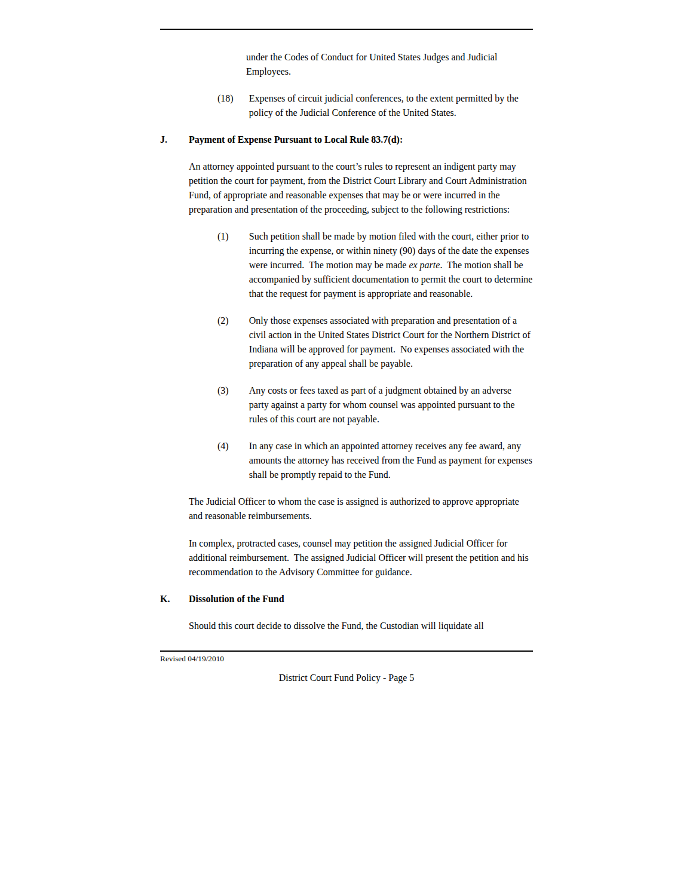under the Codes of Conduct for United States Judges and Judicial Employees.
(18)
Expenses of circuit judicial conferences, to the extent permitted by the policy of the Judicial Conference of the United States.
J.
Payment of Expense Pursuant to Local Rule 83.7(d):
An attorney appointed pursuant to the court’s rules to represent an indigent party may petition the court for payment, from the District Court Library and Court Administration Fund, of appropriate and reasonable expenses that may be or were incurred in the preparation and presentation of the proceeding, subject to the following restrictions:
(1)
Such petition shall be made by motion filed with the court, either prior to incurring the expense, or within ninety (90) days of the date the expenses were incurred. The motion may be made ex parte. The motion shall be accompanied by sufficient documentation to permit the court to determine that the request for payment is appropriate and reasonable.
(2)
Only those expenses associated with preparation and presentation of a civil action in the United States District Court for the Northern District of Indiana will be approved for payment. No expenses associated with the preparation of any appeal shall be payable.
(3)
Any costs or fees taxed as part of a judgment obtained by an adverse party against a party for whom counsel was appointed pursuant to the rules of this court are not payable.
(4)
In any case in which an appointed attorney receives any fee award, any amounts the attorney has received from the Fund as payment for expenses shall be promptly repaid to the Fund.
The Judicial Officer to whom the case is assigned is authorized to approve appropriate and reasonable reimbursements.
In complex, protracted cases, counsel may petition the assigned Judicial Officer for additional reimbursement. The assigned Judicial Officer will present the petition and his recommendation to the Advisory Committee for guidance.
K.
Dissolution of the Fund
Should this court decide to dissolve the Fund, the Custodian will liquidate all
Revised 04/19/2010
District Court Fund Policy - Page 5